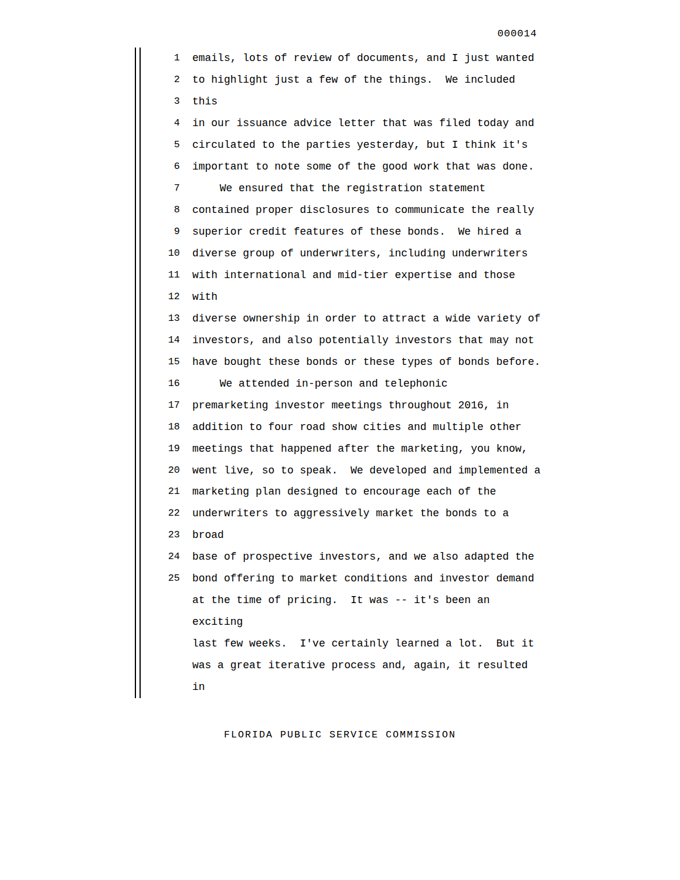000014
1
2
3
4
5
6
7
8
9
10
11
12
13
14
15
16
17
18
19
20
21
22
23
24
25
emails, lots of review of documents, and I just wanted to highlight just a few of the things. We included this in our issuance advice letter that was filed today and circulated to the parties yesterday, but I think it's important to note some of the good work that was done. We ensured that the registration statement contained proper disclosures to communicate the really superior credit features of these bonds. We hired a diverse group of underwriters, including underwriters with international and mid-tier expertise and those with diverse ownership in order to attract a wide variety of investors, and also potentially investors that may not have bought these bonds or these types of bonds before. We attended in-person and telephonic premarketing investor meetings throughout 2016, in addition to four road show cities and multiple other meetings that happened after the marketing, you know, went live, so to speak. We developed and implemented a marketing plan designed to encourage each of the underwriters to aggressively market the bonds to a broad base of prospective investors, and we also adapted the bond offering to market conditions and investor demand at the time of pricing. It was -- it's been an exciting last few weeks. I've certainly learned a lot. But it was a great iterative process and, again, it resulted in
FLORIDA PUBLIC SERVICE COMMISSION